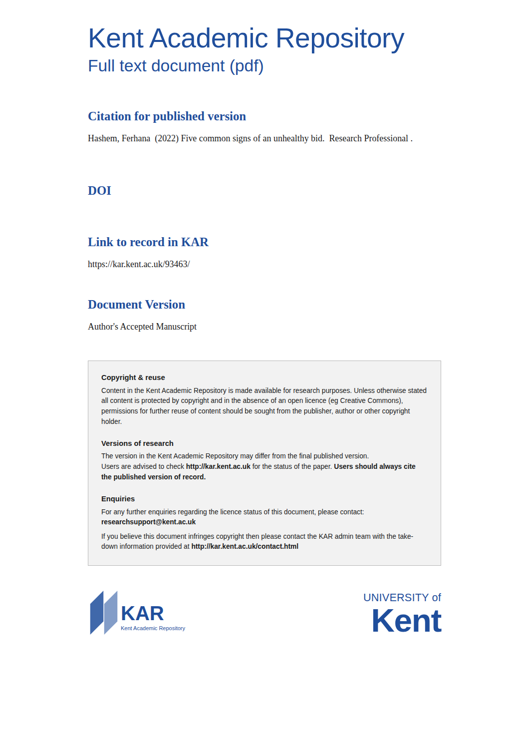Kent Academic Repository
Full text document (pdf)
Citation for published version
Hashem, Ferhana (2022) Five common signs of an unhealthy bid. Research Professional .
DOI
Link to record in KAR
https://kar.kent.ac.uk/93463/
Document Version
Author's Accepted Manuscript
Copyright & reuse
Content in the Kent Academic Repository is made available for research purposes. Unless otherwise stated all content is protected by copyright and in the absence of an open licence (eg Creative Commons), permissions for further reuse of content should be sought from the publisher, author or other copyright holder.
Versions of research
The version in the Kent Academic Repository may differ from the final published version.
Users are advised to check http://kar.kent.ac.uk for the status of the paper. Users should always cite the published version of record.
Enquiries
For any further enquiries regarding the licence status of this document, please contact:
researchsupport@kent.ac.uk
If you believe this document infringes copyright then please contact the KAR admin team with the take-down information provided at http://kar.kent.ac.uk/contact.html
KAR Kent Academic Repository
UNIVERSITY of Kent